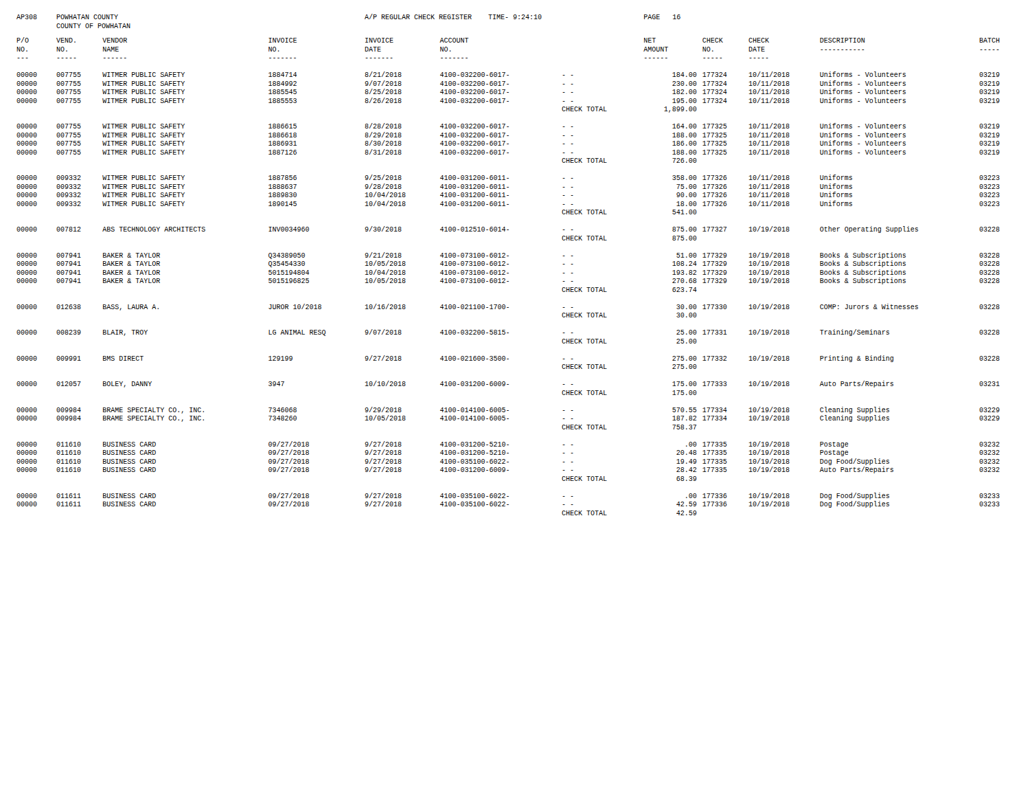| AP308 | POWHATAN COUNTY COUNTY OF POWHATAN | A/P REGULAR CHECK REGISTER TIME- 9:24:10 | PAGE 16 | | | |
| --- | --- | --- | --- | --- | --- | --- |
| P/O NO. --- | VEND. NO. ----- | VENDOR NAME ------ | INVOICE NO. ------- | INVOICE DATE ------- | ACCOUNT NO. ------- | | NET AMOUNT ------ | CHECK NO. ----- | CHECK DATE ----- | DESCRIPTION ----------- | BATCH ----- |
| 00000 | 007755 | WITMER PUBLIC SAFETY | 1884714 | 8/21/2018 | 4100-032200-6017- | - - | 184.00 | 177324 | 10/11/2018 | Uniforms - Volunteers | 03219 |
| 00000 | 007755 | WITMER PUBLIC SAFETY | 1884992 | 9/07/2018 | 4100-032200-6017- | - - | 230.00 | 177324 | 10/11/2018 | Uniforms - Volunteers | 03219 |
| 00000 | 007755 | WITMER PUBLIC SAFETY | 1885545 | 8/25/2018 | 4100-032200-6017- | - - | 182.00 | 177324 | 10/11/2018 | Uniforms - Volunteers | 03219 |
| 00000 | 007755 | WITMER PUBLIC SAFETY | 1885553 | 8/26/2018 | 4100-032200-6017- | - - | 195.00 | 177324 | 10/11/2018 | Uniforms - Volunteers | 03219 |
| | CHECK TOTAL | 1,899.00 | |
| 00000 | 007755 | WITMER PUBLIC SAFETY | 1886615 | 8/28/2018 | 4100-032200-6017- | - - | 164.00 | 177325 | 10/11/2018 | Uniforms - Volunteers | 03219 |
| 00000 | 007755 | WITMER PUBLIC SAFETY | 1886618 | 8/29/2018 | 4100-032200-6017- | - - | 188.00 | 177325 | 10/11/2018 | Uniforms - Volunteers | 03219 |
| 00000 | 007755 | WITMER PUBLIC SAFETY | 1886931 | 8/30/2018 | 4100-032200-6017- | - - | 186.00 | 177325 | 10/11/2018 | Uniforms - Volunteers | 03219 |
| 00000 | 007755 | WITMER PUBLIC SAFETY | 1887126 | 8/31/2018 | 4100-032200-6017- | - - | 188.00 | 177325 | 10/11/2018 | Uniforms - Volunteers | 03219 |
| | CHECK TOTAL | 726.00 | |
| 00000 | 009332 | WITMER PUBLIC SAFETY | 1887856 | 9/25/2018 | 4100-031200-6011- | - - | 358.00 | 177326 | 10/11/2018 | Uniforms | 03223 |
| 00000 | 009332 | WITMER PUBLIC SAFETY | 1888637 | 9/28/2018 | 4100-031200-6011- | - - | 75.00 | 177326 | 10/11/2018 | Uniforms | 03223 |
| 00000 | 009332 | WITMER PUBLIC SAFETY | 1889830 | 10/04/2018 | 4100-031200-6011- | - - | 90.00 | 177326 | 10/11/2018 | Uniforms | 03223 |
| 00000 | 009332 | WITMER PUBLIC SAFETY | 1890145 | 10/04/2018 | 4100-031200-6011- | - - | 18.00 | 177326 | 10/11/2018 | Uniforms | 03223 |
| | CHECK TOTAL | 541.00 | |
| 00000 | 007812 | ABS TECHNOLOGY ARCHITECTS | INV0034960 | 9/30/2018 | 4100-012510-6014- | - - | 875.00 | 177327 | 10/19/2018 | Other Operating Supplies | 03228 |
| | CHECK TOTAL | 875.00 | |
| 00000 | 007941 | BAKER & TAYLOR | Q34389050 | 9/21/2018 | 4100-073100-6012- | - - | 51.00 | 177329 | 10/19/2018 | Books & Subscriptions | 03228 |
| 00000 | 007941 | BAKER & TAYLOR | Q35454330 | 10/05/2018 | 4100-073100-6012- | - - | 108.24 | 177329 | 10/19/2018 | Books & Subscriptions | 03228 |
| 00000 | 007941 | BAKER & TAYLOR | 5015194804 | 10/04/2018 | 4100-073100-6012- | - - | 193.82 | 177329 | 10/19/2018 | Books & Subscriptions | 03228 |
| 00000 | 007941 | BAKER & TAYLOR | 5015196825 | 10/05/2018 | 4100-073100-6012- | - - | 270.68 | 177329 | 10/19/2018 | Books & Subscriptions | 03228 |
| | CHECK TOTAL | 623.74 | |
| 00000 | 012638 | BASS, LAURA A. | JUROR 10/2018 | 10/16/2018 | 4100-021100-1700- | - - | 30.00 | 177330 | 10/19/2018 | COMP: Jurors & Witnesses | 03228 |
| | CHECK TOTAL | 30.00 | |
| 00000 | 008239 | BLAIR, TROY | LG ANIMAL RESQ | 9/07/2018 | 4100-032200-5815- | - - | 25.00 | 177331 | 10/19/2018 | Training/Seminars | 03228 |
| | CHECK TOTAL | 25.00 | |
| 00000 | 009991 | BMS DIRECT | 129199 | 9/27/2018 | 4100-021600-3500- | - - | 275.00 | 177332 | 10/19/2018 | Printing & Binding | 03228 |
| | CHECK TOTAL | 275.00 | |
| 00000 | 012057 | BOLEY, DANNY | 3947 | 10/10/2018 | 4100-031200-6009- | - - | 175.00 | 177333 | 10/19/2018 | Auto Parts/Repairs | 03231 |
| | CHECK TOTAL | 175.00 | |
| 00000 | 009984 | BRAME SPECIALTY CO., INC. | 7346068 | 9/29/2018 | 4100-014100-6005- | - - | 570.55 | 177334 | 10/19/2018 | Cleaning Supplies | 03229 |
| 00000 | 009984 | BRAME SPECIALTY CO., INC. | 7348260 | 10/05/2018 | 4100-014100-6005- | - - | 187.82 | 177334 | 10/19/2018 | Cleaning Supplies | 03229 |
| | CHECK TOTAL | 758.37 | |
| 00000 | 011610 | BUSINESS CARD | 09/27/2018 | 9/27/2018 | 4100-031200-5210- | - - | .00 | 177335 | 10/19/2018 | Postage | 03232 |
| 00000 | 011610 | BUSINESS CARD | 09/27/2018 | 9/27/2018 | 4100-031200-5210- | - - | 20.48 | 177335 | 10/19/2018 | Postage | 03232 |
| 00000 | 011610 | BUSINESS CARD | 09/27/2018 | 9/27/2018 | 4100-035100-6022- | - - | 19.49 | 177335 | 10/19/2018 | Dog Food/Supplies | 03232 |
| 00000 | 011610 | BUSINESS CARD | 09/27/2018 | 9/27/2018 | 4100-031200-6009- | - - | 28.42 | 177335 | 10/19/2018 | Auto Parts/Repairs | 03232 |
| | CHECK TOTAL | 68.39 | |
| 00000 | 011611 | BUSINESS CARD | 09/27/2018 | 9/27/2018 | 4100-035100-6022- | - - | .00 | 177336 | 10/19/2018 | Dog Food/Supplies | 03233 |
| 00000 | 011611 | BUSINESS CARD | 09/27/2018 | 9/27/2018 | 4100-035100-6022- | - - | 42.59 | 177336 | 10/19/2018 | Dog Food/Supplies | 03233 |
| | CHECK TOTAL | 42.59 | |